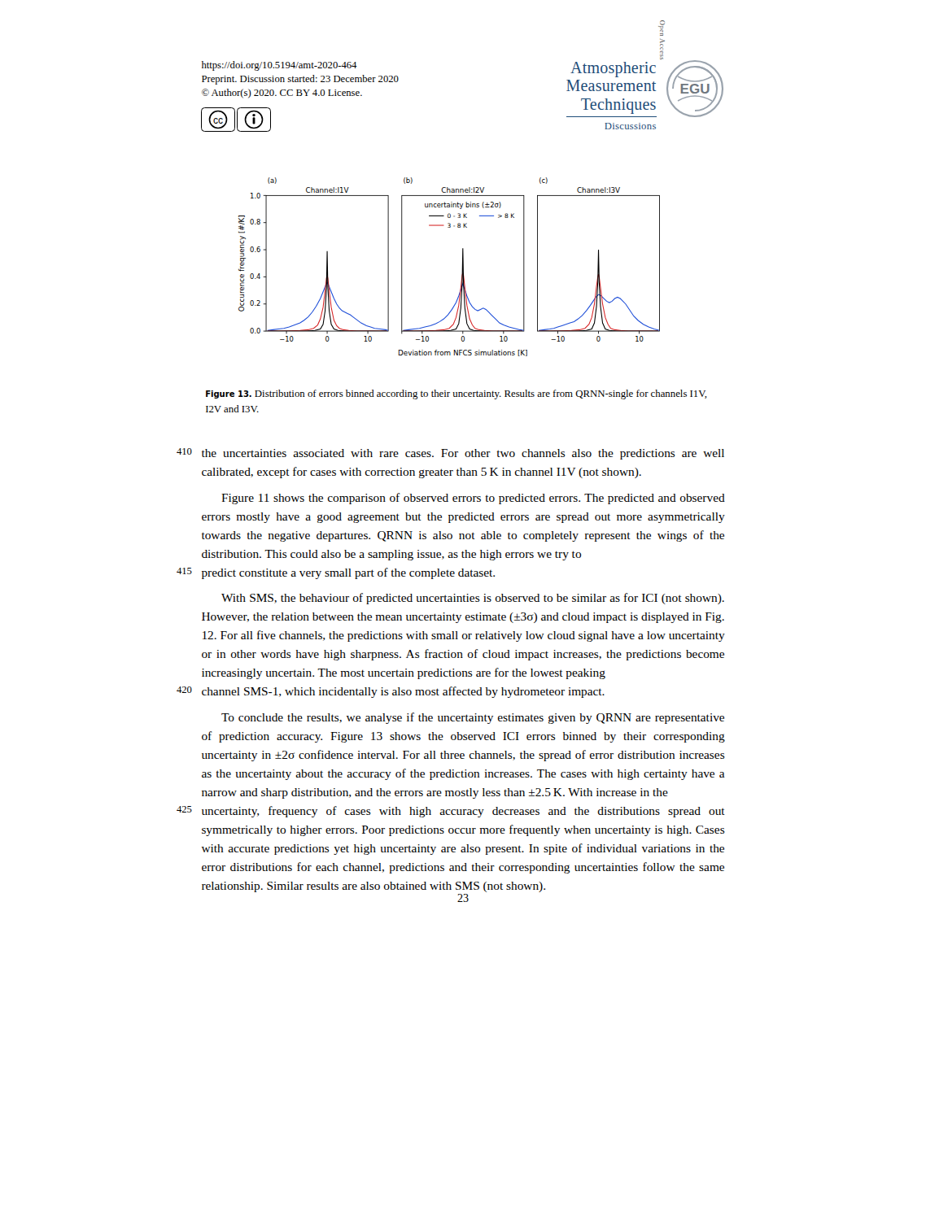https://doi.org/10.5194/amt-2020-464
Preprint. Discussion started: 23 December 2020
© Author(s) 2020. CC BY 4.0 License.
cc
Open Access
Atmospheric Measurement Techniques
Discussions
EGU
(a) (b) (c) Channel:I1V Channel:I2V Channel:I3V 0.0 0.2 0.4 0.6 0.8 1.0 −10 0 10 −10 0 10 uncertainty bins (±2σ) 0 - 3 K > 8 K 3 - 8 K −10 0 10 Deviation from NFCS simulations [K] Occurence frequency [#/K]
Figure 13. Distribution of errors binned according to their uncertainty. Results are from QRNN-single for channels I1V, I2V and I3V.
410the uncertainties associated with rare cases. For other two channels also the predictions are well calibrated, except for cases with correction greater than 5 K in channel I1V (not shown).
Figure 11 shows the comparison of observed errors to predicted errors. The predicted and observed errors mostly have a good agreement but the predicted errors are spread out more asymmetrically towards the negative departures. QRNN is also not able to completely represent the wings of the distribution. This could also be a sampling issue, as the high errors we try to
415predict constitute a very small part of the complete dataset.
With SMS, the behaviour of predicted uncertainties is observed to be similar as for ICI (not shown). However, the relation between the mean uncertainty estimate (±3σ) and cloud impact is displayed in Fig. 12. For all five channels, the predictions with small or relatively low cloud signal have a low uncertainty or in other words have high sharpness. As fraction of cloud impact increases, the predictions become increasingly uncertain. The most uncertain predictions are for the lowest peaking
420channel SMS-1, which incidentally is also most affected by hydrometeor impact.
To conclude the results, we analyse if the uncertainty estimates given by QRNN are representative of prediction accuracy. Figure 13 shows the observed ICI errors binned by their corresponding uncertainty in ±2σ confidence interval. For all three channels, the spread of error distribution increases as the uncertainty about the accuracy of the prediction increases. The cases with high certainty have a narrow and sharp distribution, and the errors are mostly less than ±2.5 K. With increase in the
425uncertainty, frequency of cases with high accuracy decreases and the distributions spread out symmetrically to higher errors. Poor predictions occur more frequently when uncertainty is high. Cases with accurate predictions yet high uncertainty are also present. In spite of individual variations in the error distributions for each channel, predictions and their corresponding uncertainties follow the same relationship. Similar results are also obtained with SMS (not shown).
23